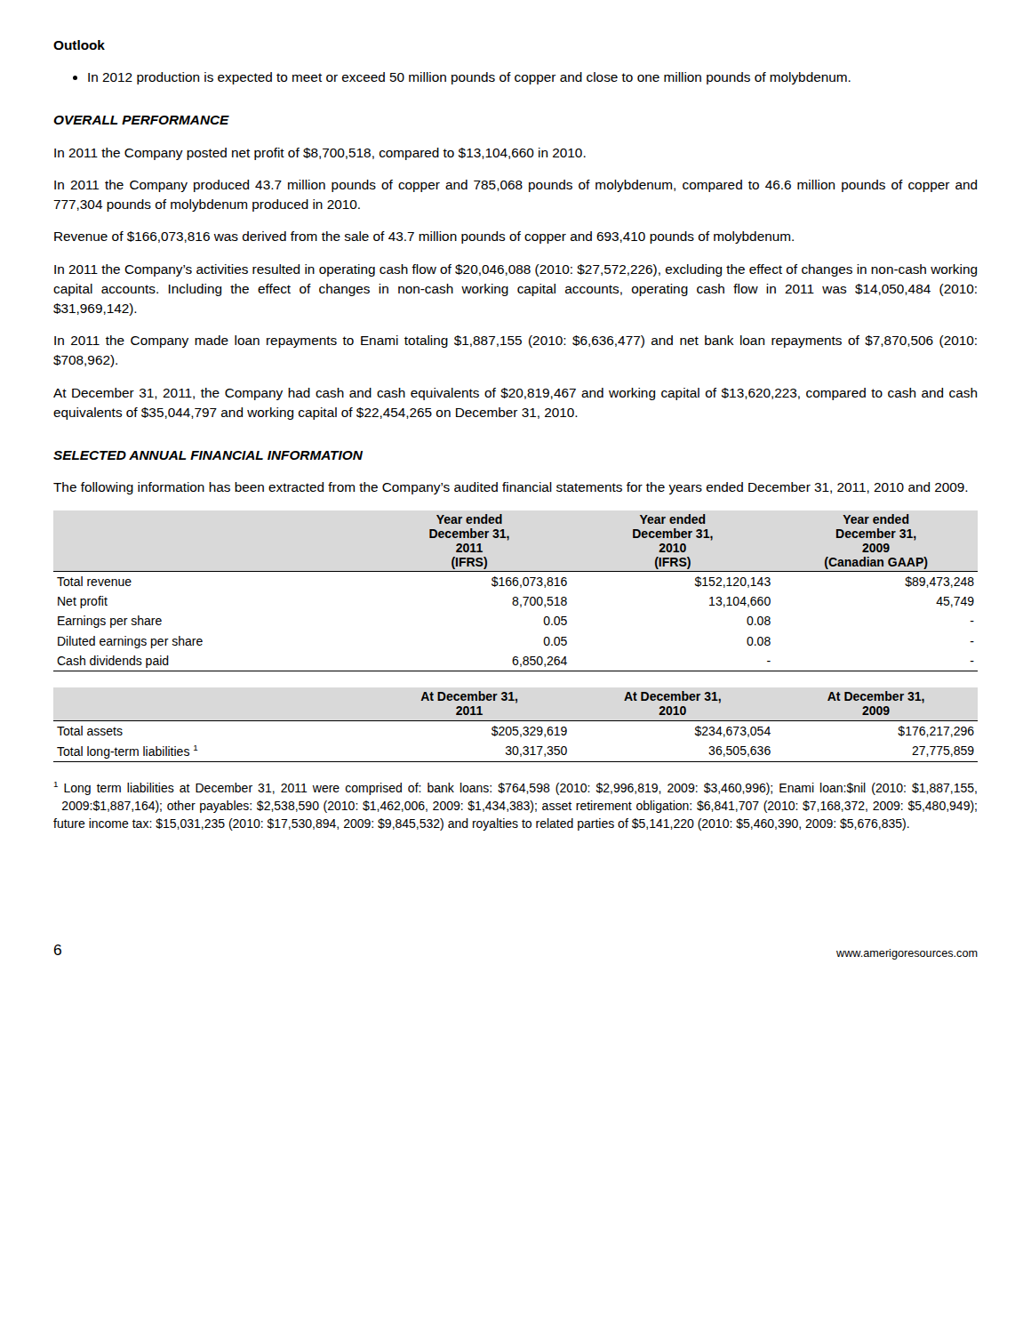Outlook
In 2012 production is expected to meet or exceed 50 million pounds of copper and close to one million pounds of molybdenum.
OVERALL PERFORMANCE
In 2011 the Company posted net profit of $8,700,518, compared to $13,104,660 in 2010.
In 2011 the Company produced 43.7 million pounds of copper and 785,068 pounds of molybdenum, compared to 46.6 million pounds of copper and 777,304 pounds of molybdenum produced in 2010.
Revenue of $166,073,816 was derived from the sale of 43.7 million pounds of copper and 693,410 pounds of molybdenum.
In 2011 the Company’s activities resulted in operating cash flow of $20,046,088 (2010: $27,572,226), excluding the effect of changes in non-cash working capital accounts. Including the effect of changes in non-cash working capital accounts, operating cash flow in 2011 was $14,050,484 (2010: $31,969,142).
In 2011 the Company made loan repayments to Enami totaling $1,887,155 (2010: $6,636,477) and net bank loan repayments of $7,870,506 (2010: $708,962).
At December 31, 2011, the Company had cash and cash equivalents of $20,819,467 and working capital of $13,620,223, compared to cash and cash equivalents of $35,044,797 and working capital of $22,454,265 on December 31, 2010.
SELECTED ANNUAL FINANCIAL INFORMATION
The following information has been extracted from the Company’s audited financial statements for the years ended December 31, 2011, 2010 and 2009.
| | Year ended December 31, 2011 (IFRS) | Year ended December 31, 2010 (IFRS) | Year ended December 31, 2009 (Canadian GAAP) |
| --- | --- | --- | --- |
| Total revenue | $166,073,816 | $152,120,143 | $89,473,248 |
| Net profit | 8,700,518 | 13,104,660 | 45,749 |
| Earnings per share | 0.05 | 0.08 | - |
| Diluted earnings per share | 0.05 | 0.08 | - |
| Cash dividends paid | 6,850,264 | - | - |
| | At December 31, 2011 | At December 31, 2010 | At December 31, 2009 |
| --- | --- | --- | --- |
| Total assets | $205,329,619 | $234,673,054 | $176,217,296 |
| Total long-term liabilities 1 | 30,317,350 | 36,505,636 | 27,775,859 |
1 Long term liabilities at December 31, 2011 were comprised of: bank loans: $764,598 (2010: $2,996,819, 2009: $3,460,996); Enami loan:$nil (2010: $1,887,155, 2009:$1,887,164); other payables: $2,538,590 (2010: $1,462,006, 2009: $1,434,383); asset retirement obligation: $6,841,707 (2010: $7,168,372, 2009: $5,480,949); future income tax: $15,031,235 (2010: $17,530,894, 2009: $9,845,532) and royalties to related parties of $5,141,220 (2010: $5,460,390, 2009: $5,676,835).
6
www.amerigoresources.com